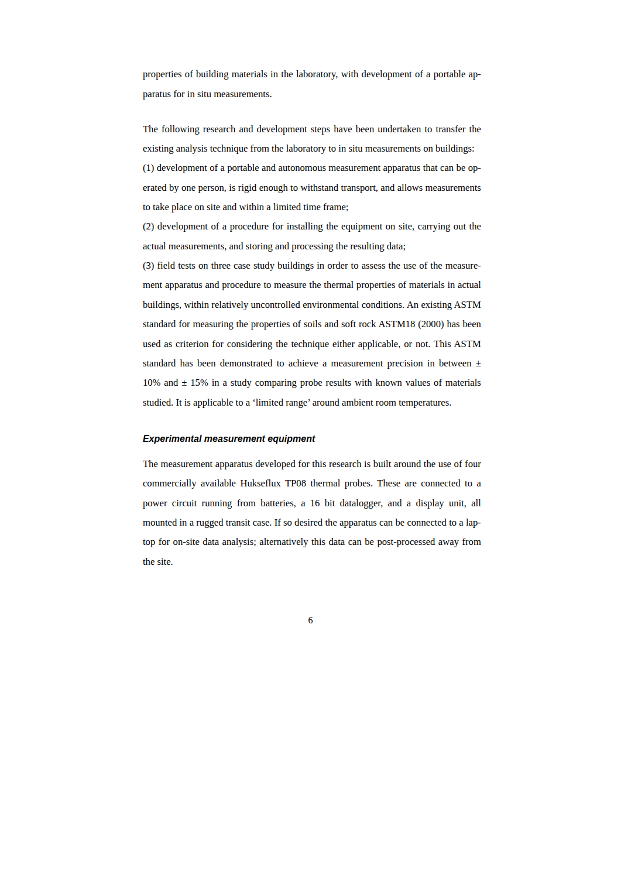properties of building materials in the laboratory, with development of a portable apparatus for in situ measurements.
The following research and development steps have been undertaken to transfer the existing analysis technique from the laboratory to in situ measurements on buildings:
(1) development of a portable and autonomous measurement apparatus that can be operated by one person, is rigid enough to withstand transport, and allows measurements to take place on site and within a limited time frame;
(2) development of a procedure for installing the equipment on site, carrying out the actual measurements, and storing and processing the resulting data;
(3) field tests on three case study buildings in order to assess the use of the measurement apparatus and procedure to measure the thermal properties of materials in actual buildings, within relatively uncontrolled environmental conditions. An existing ASTM standard for measuring the properties of soils and soft rock ASTM18 (2000) has been used as criterion for considering the technique either applicable, or not. This ASTM standard has been demonstrated to achieve a measurement precision in between ± 10% and ± 15% in a study comparing probe results with known values of materials studied. It is applicable to a ‘limited range’ around ambient room temperatures.
Experimental measurement equipment
The measurement apparatus developed for this research is built around the use of four commercially available Hukseflux TP08 thermal probes. These are connected to a power circuit running from batteries, a 16 bit datalogger, and a display unit, all mounted in a rugged transit case. If so desired the apparatus can be connected to a laptop for on-site data analysis; alternatively this data can be post-processed away from the site.
6